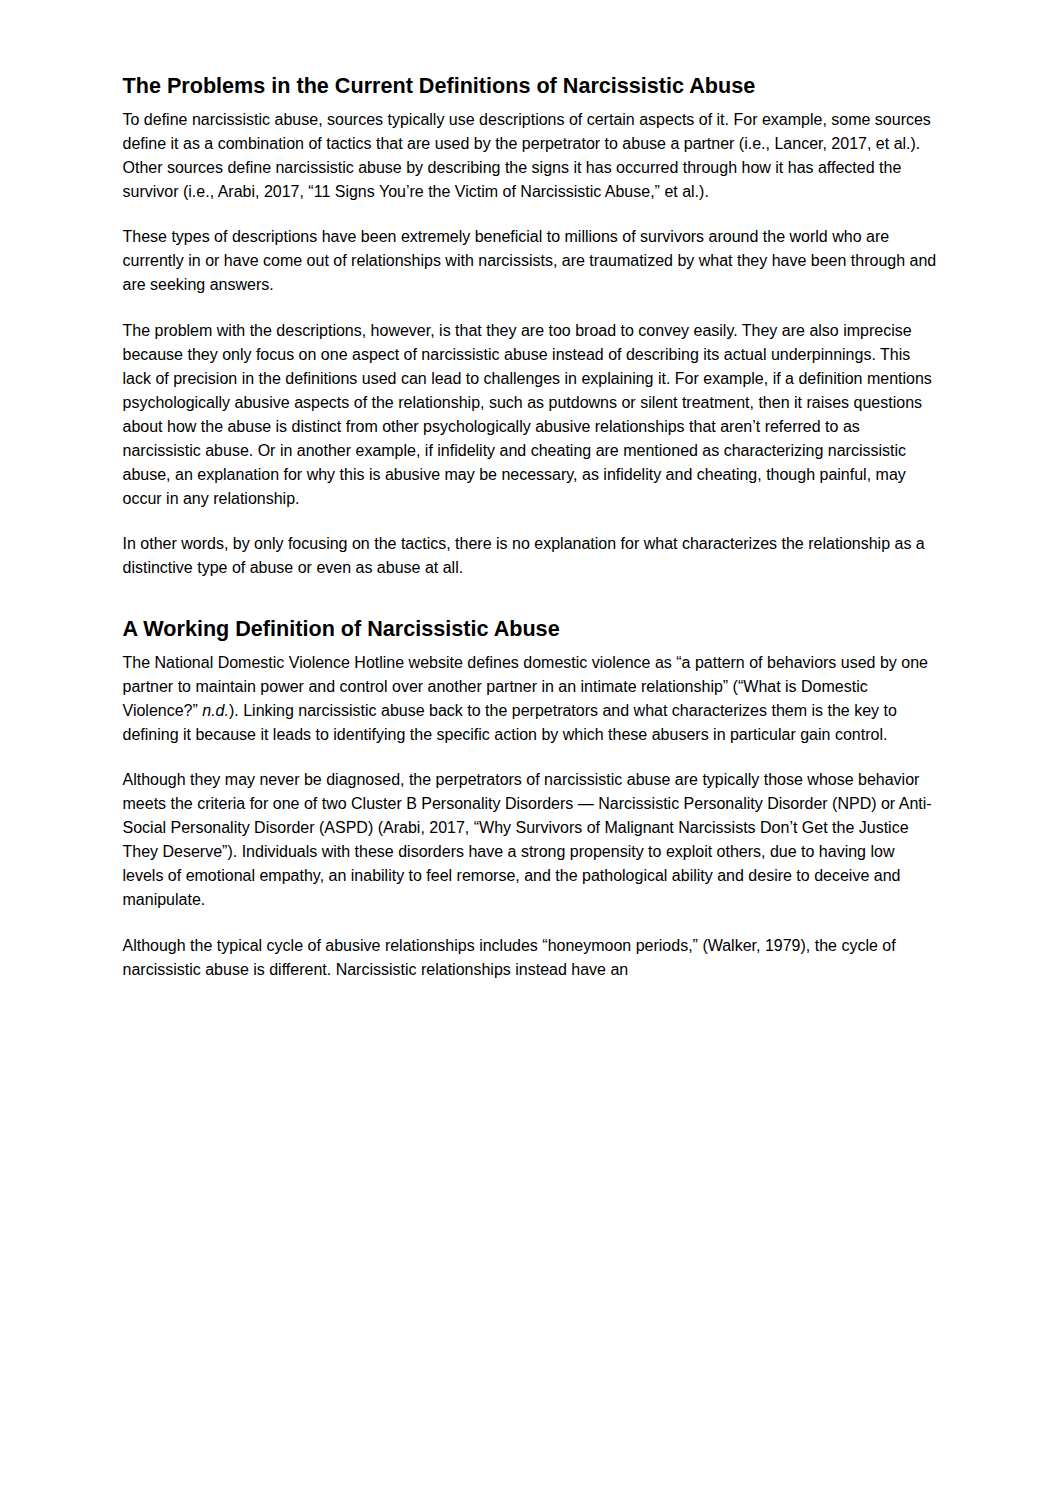The Problems in the Current Definitions of Narcissistic Abuse
To define narcissistic abuse, sources typically use descriptions of certain aspects of it. For example, some sources define it as a combination of tactics that are used by the perpetrator to abuse a partner (i.e., Lancer, 2017, et al.). Other sources define narcissistic abuse by describing the signs it has occurred through how it has affected the survivor (i.e., Arabi, 2017, “11 Signs You’re the Victim of Narcissistic Abuse,” et al.).
These types of descriptions have been extremely beneficial to millions of survivors around the world who are currently in or have come out of relationships with narcissists, are traumatized by what they have been through and are seeking answers.
The problem with the descriptions, however, is that they are too broad to convey easily. They are also imprecise because they only focus on one aspect of narcissistic abuse instead of describing its actual underpinnings. This lack of precision in the definitions used can lead to challenges in explaining it. For example, if a definition mentions psychologically abusive aspects of the relationship, such as putdowns or silent treatment, then it raises questions about how the abuse is distinct from other psychologically abusive relationships that aren’t referred to as narcissistic abuse. Or in another example, if infidelity and cheating are mentioned as characterizing narcissistic abuse, an explanation for why this is abusive may be necessary, as infidelity and cheating, though painful, may occur in any relationship.
In other words, by only focusing on the tactics, there is no explanation for what characterizes the relationship as a distinctive type of abuse or even as abuse at all.
A Working Definition of Narcissistic Abuse
The National Domestic Violence Hotline website defines domestic violence as “a pattern of behaviors used by one partner to maintain power and control over another partner in an intimate relationship” (“What is Domestic Violence?” n.d.). Linking narcissistic abuse back to the perpetrators and what characterizes them is the key to defining it because it leads to identifying the specific action by which these abusers in particular gain control.
Although they may never be diagnosed, the perpetrators of narcissistic abuse are typically those whose behavior meets the criteria for one of two Cluster B Personality Disorders — Narcissistic Personality Disorder (NPD) or Anti-Social Personality Disorder (ASPD) (Arabi, 2017, “Why Survivors of Malignant Narcissists Don’t Get the Justice They Deserve”). Individuals with these disorders have a strong propensity to exploit others, due to having low levels of emotional empathy, an inability to feel remorse, and the pathological ability and desire to deceive and manipulate.
Although the typical cycle of abusive relationships includes “honeymoon periods,” (Walker, 1979), the cycle of narcissistic abuse is different. Narcissistic relationships instead have an